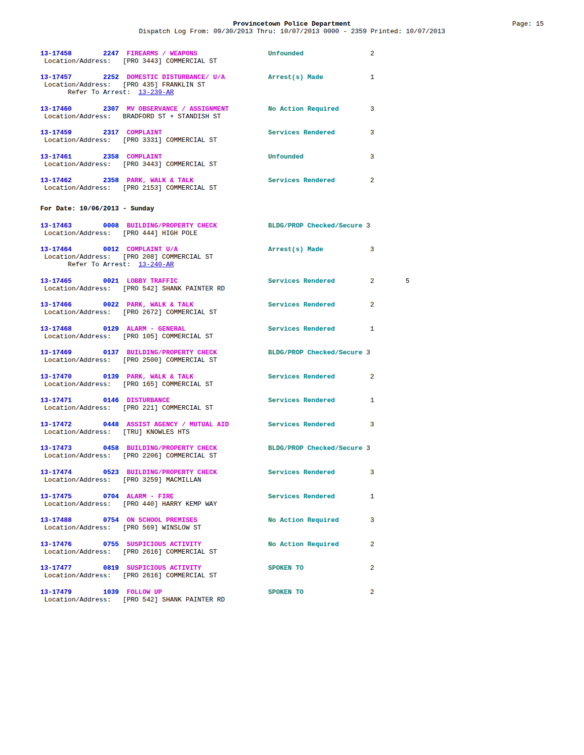Provincetown Police DepartmentPage: 15
Dispatch Log From: 09/30/2013 Thru: 10/07/2013 0000 - 2359 Printed: 10/07/2013
13-17458 2247 FIREARMS / WEAPONS Unfounded 2 Location/Address: [PRO 3443] COMMERCIAL ST
13-17457 2252 DOMESTIC DISTURBANCE/ U/A Arrest(s) Made 1 Location/Address: [PRO 435] FRANKLIN ST Refer To Arrest: 13-239-AR
13-17460 2307 MV OBSERVANCE / ASSIGNMENT No Action Required 3 Location/Address: BRADFORD ST + STANDISH ST
13-17459 2317 COMPLAINT Services Rendered 3 Location/Address: [PRO 3331] COMMERCIAL ST
13-17461 2358 COMPLAINT Unfounded 3 Location/Address: [PRO 3443] COMMERCIAL ST
13-17462 2358 PARK, WALK & TALK Services Rendered 2 Location/Address: [PRO 2153] COMMERCIAL ST
For Date: 10/06/2013 - Sunday
13-17463 0008 BUILDING/PROPERTY CHECK BLDG/PROP Checked/Secure 3 Location/Address: [PRO 444] HIGH POLE
13-17464 0012 COMPLAINT U/A Arrest(s) Made 3 Location/Address: [PRO 208] COMMERCIAL ST Refer To Arrest: 13-240-AR
13-17465 0021 LOBBY TRAFFIC Services Rendered 2 5 Location/Address: [PRO 542] SHANK PAINTER RD
13-17466 0022 PARK, WALK & TALK Services Rendered 2 Location/Address: [PRO 2672] COMMERCIAL ST
13-17468 0129 ALARM - GENERAL Services Rendered 1 Location/Address: [PRO 105] COMMERCIAL ST
13-17469 0137 BUILDING/PROPERTY CHECK BLDG/PROP Checked/Secure 3 Location/Address: [PRO 2500] COMMERCIAL ST
13-17470 0139 PARK, WALK & TALK Services Rendered 2 Location/Address: [PRO 165] COMMERCIAL ST
13-17471 0146 DISTURBANCE Services Rendered 1 Location/Address: [PRO 221] COMMERCIAL ST
13-17472 0448 ASSIST AGENCY / MUTUAL AID Services Rendered 3 Location/Address: [TRU] KNOWLES HTS
13-17473 0458 BUILDING/PROPERTY CHECK BLDG/PROP Checked/Secure 3 Location/Address: [PRO 2206] COMMERCIAL ST
13-17474 0523 BUILDING/PROPERTY CHECK Services Rendered 3 Location/Address: [PRO 3259] MACMILLAN
13-17475 0704 ALARM - FIRE Services Rendered 1 Location/Address: [PRO 440] HARRY KEMP WAY
13-17488 0754 ON SCHOOL PREMISES No Action Required 3 Location/Address: [PRO 569] WINSLOW ST
13-17476 0755 SUSPICIOUS ACTIVITY No Action Required 2 Location/Address: [PRO 2616] COMMERCIAL ST
13-17477 0819 SUSPICIOUS ACTIVITY SPOKEN TO 2 Location/Address: [PRO 2616] COMMERCIAL ST
13-17479 1039 FOLLOW UP SPOKEN TO 2 Location/Address: [PRO 542] SHANK PAINTER RD